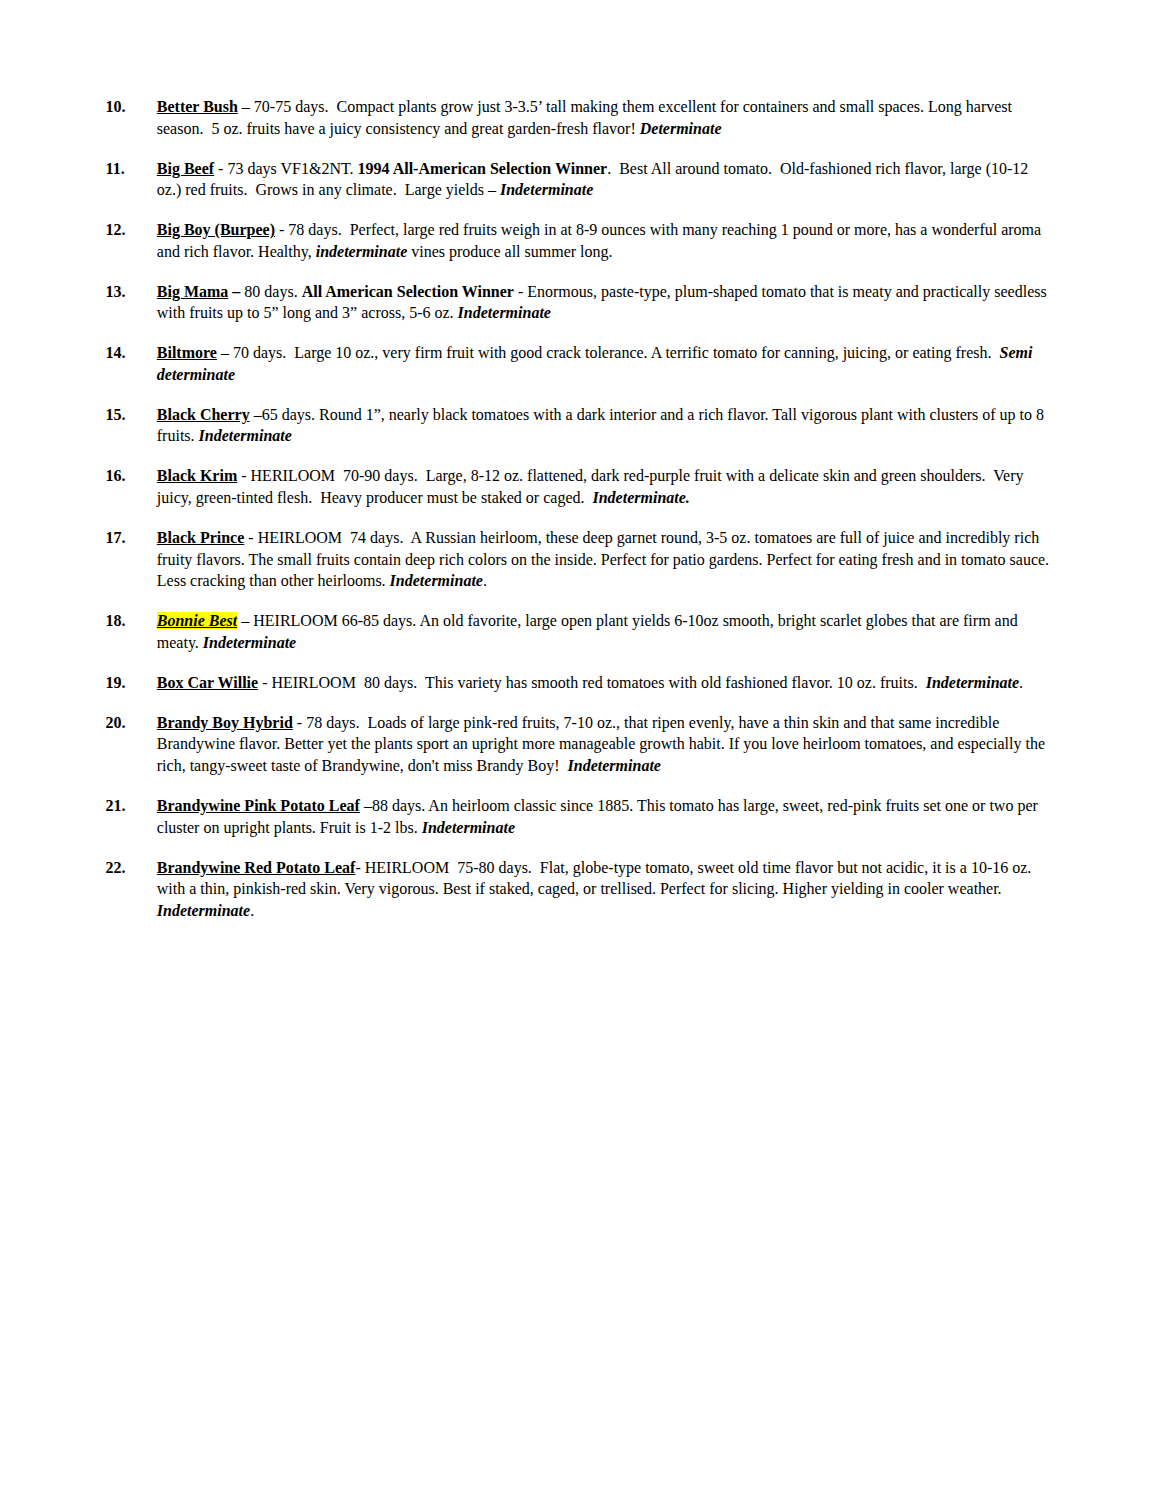10. Better Bush – 70-75 days. Compact plants grow just 3-3.5’ tall making them excellent for containers and small spaces. Long harvest season. 5 oz. fruits have a juicy consistency and great garden-fresh flavor! Determinate
11. Big Beef - 73 days VF1&2NT. 1994 All-American Selection Winner. Best All around tomato. Old-fashioned rich flavor, large (10-12 oz.) red fruits. Grows in any climate. Large yields – Indeterminate
12. Big Boy (Burpee) - 78 days. Perfect, large red fruits weigh in at 8-9 ounces with many reaching 1 pound or more, has a wonderful aroma and rich flavor. Healthy, indeterminate vines produce all summer long.
13. Big Mama – 80 days. All American Selection Winner - Enormous, paste-type, plum-shaped tomato that is meaty and practically seedless with fruits up to 5” long and 3” across, 5-6 oz. Indeterminate
14. Biltmore – 70 days. Large 10 oz., very firm fruit with good crack tolerance. A terrific tomato for canning, juicing, or eating fresh. Semi determinate
15. Black Cherry –65 days. Round 1”, nearly black tomatoes with a dark interior and a rich flavor. Tall vigorous plant with clusters of up to 8 fruits. Indeterminate
16. Black Krim - HERILOOM 70-90 days. Large, 8-12 oz. flattened, dark red-purple fruit with a delicate skin and green shoulders. Very juicy, green-tinted flesh. Heavy producer must be staked or caged. Indeterminate.
17. Black Prince - HEIRLOOM 74 days. A Russian heirloom, these deep garnet round, 3-5 oz. tomatoes are full of juice and incredibly rich fruity flavors. The small fruits contain deep rich colors on the inside. Perfect for patio gardens. Perfect for eating fresh and in tomato sauce. Less cracking than other heirlooms. Indeterminate.
18. Bonnie Best – HEIRLOOM 66-85 days. An old favorite, large open plant yields 6-10oz smooth, bright scarlet globes that are firm and meaty. Indeterminate
19. Box Car Willie - HEIRLOOM 80 days. This variety has smooth red tomatoes with old fashioned flavor. 10 oz. fruits. Indeterminate.
20. Brandy Boy Hybrid - 78 days. Loads of large pink-red fruits, 7-10 oz., that ripen evenly, have a thin skin and that same incredible Brandywine flavor. Better yet the plants sport an upright more manageable growth habit. If you love heirloom tomatoes, and especially the rich, tangy-sweet taste of Brandywine, don't miss Brandy Boy! Indeterminate
21. Brandywine Pink Potato Leaf –88 days. An heirloom classic since 1885. This tomato has large, sweet, red-pink fruits set one or two per cluster on upright plants. Fruit is 1-2 lbs. Indeterminate
22. Brandywine Red Potato Leaf- HEIRLOOM 75-80 days. Flat, globe-type tomato, sweet old time flavor but not acidic, it is a 10-16 oz. with a thin, pinkish-red skin. Very vigorous. Best if staked, caged, or trellised. Perfect for slicing. Higher yielding in cooler weather. Indeterminate.